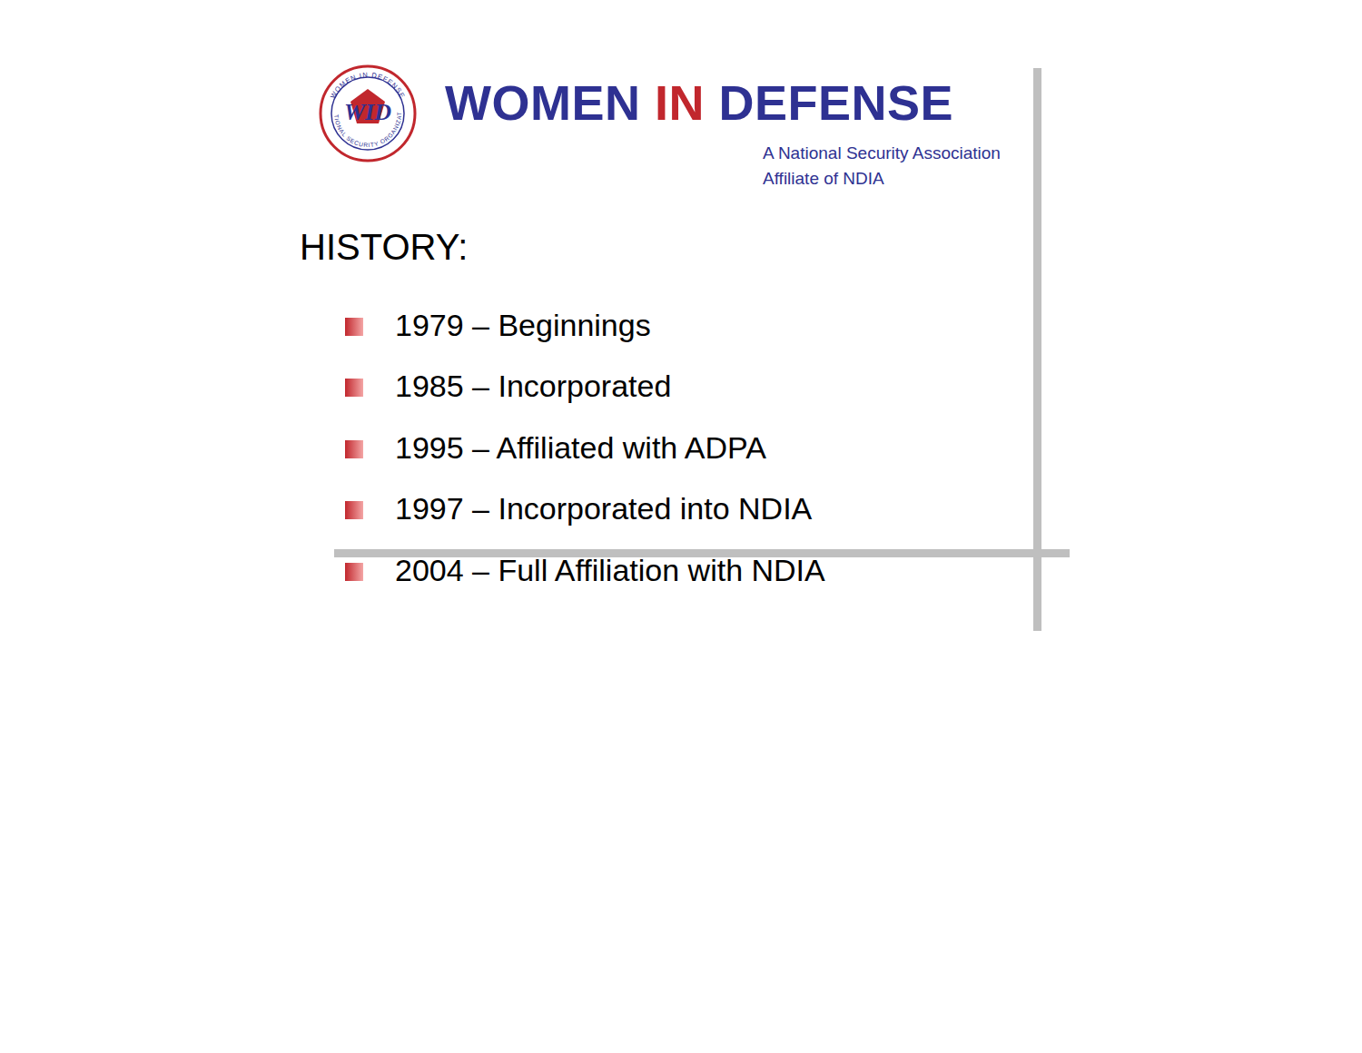WID WOMEN IN DEFENSE A NATIONAL SECURITY ORGANIZATION
WOMEN IN DEFENSE
A National Security Association
Affiliate of NDIA
HISTORY:
1979 – Beginnings
1985 – Incorporated
1995 – Affiliated with ADPA
1997 – Incorporated into NDIA
2004 – Full Affiliation with NDIA